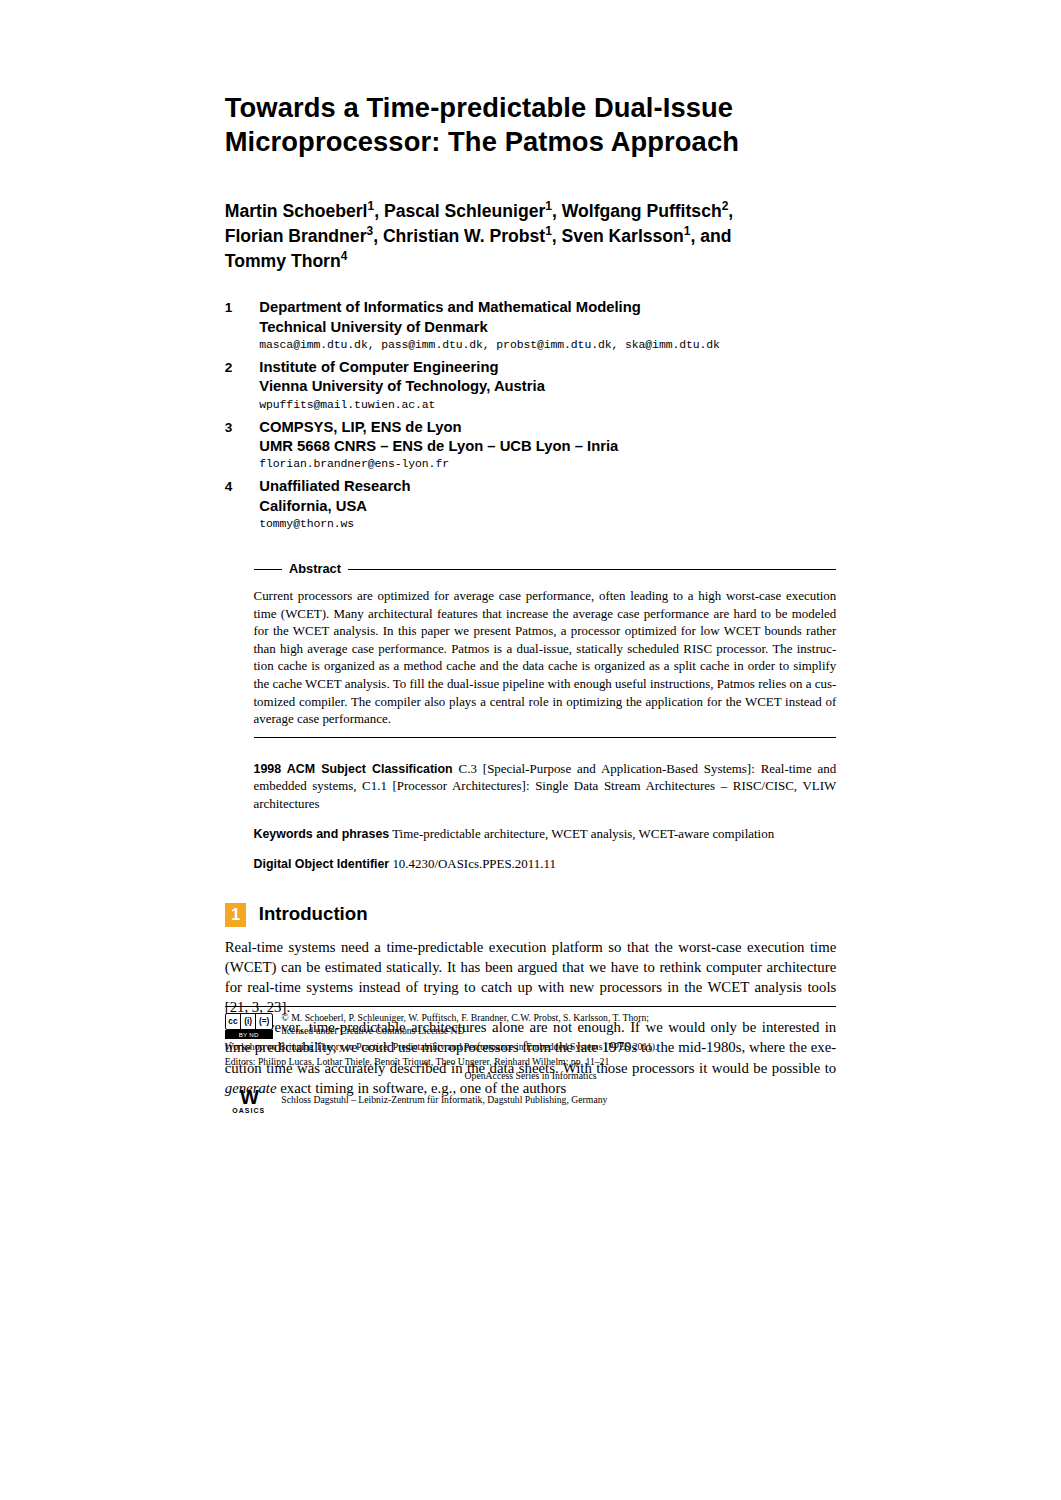Towards a Time-predictable Dual-Issue
Microprocessor: The Patmos Approach
Martin Schoeberl1, Pascal Schleuniger1, Wolfgang Puffitsch2,
Florian Brandner3, Christian W. Probst1, Sven Karlsson1, and
Tommy Thorn4
1
Department of Informatics and Mathematical Modeling
Technical University of Denmark masca@imm.dtu.dk, pass@imm.dtu.dk, probst@imm.dtu.dk, ska@imm.dtu.dk
2
Institute of Computer Engineering
Vienna University of Technology, Austria wpuffits@mail.tuwien.ac.at
3
COMPSYS, LIP, ENS de Lyon
UMR 5668 CNRS – ENS de Lyon – UCB Lyon – Inria florian.brandner@ens-lyon.fr
4
Unaffiliated Research
California, USA tommy@thorn.ws
Abstract
Current processors are optimized for average case performance, often leading to a high worst-case execution time (WCET). Many architectural features that increase the average case performance are hard to be modeled for the WCET analysis. In this paper we present Patmos, a processor optimized for low WCET bounds rather than high average case performance. Patmos is a dual-issue, statically scheduled RISC processor. The instruction cache is organized as a method cache and the data cache is organized as a split cache in order to simplify the cache WCET analysis. To fill the dual-issue pipeline with enough useful instructions, Patmos relies on a customized compiler. The compiler also plays a central role in optimizing the application for the WCET instead of average case performance.
1998 ACM Subject Classification C.3 [Special-Purpose and Application-Based Systems]: Real-time and embedded systems, C1.1 [Processor Architectures]: Single Data Stream Architectures – RISC/CISC, VLIW architectures
Keywords and phrases Time-predictable architecture, WCET analysis, WCET-aware compilation
Digital Object Identifier 10.4230/OASIcs.PPES.2011.11
1 Introduction
Real-time systems need a time-predictable execution platform so that the worst-case execution time (WCET) can be estimated statically. It has been argued that we have to rethink computer architecture for real-time systems instead of trying to catch up with new processors in the WCET analysis tools [21, 3, 23].
However, time-predictable architectures alone are not enough. If we would only be interested in time predictability, we could use microprocessors from the late 1970s to the mid-1980s, where the execution time was accurately described in the data sheets. With those processors it would be possible to generate exact timing in software, e.g., one of the authors
cc
(i)
(=)
BY ND
© M. Schoeberl, P. Schleuniger, W. Puffitsch, F. Brandner, C.W. Probst, S. Karlsson, T. Thorn;
licensed under Creative Commons License ND
Workshop on Bringing Theory to Practice: Predictability and Performance in Embedded Systems (PPES 2011).
Editors: Philipp Lucas, Lothar Thiele, Benoît Triquet, Theo Ungerer, Reinhard Wilhelm; pp. 11–21
OpenAccess Series in Informatics
W
OASICS
Schloss Dagstuhl – Leibniz-Zentrum für Informatik, Dagstuhl Publishing, Germany